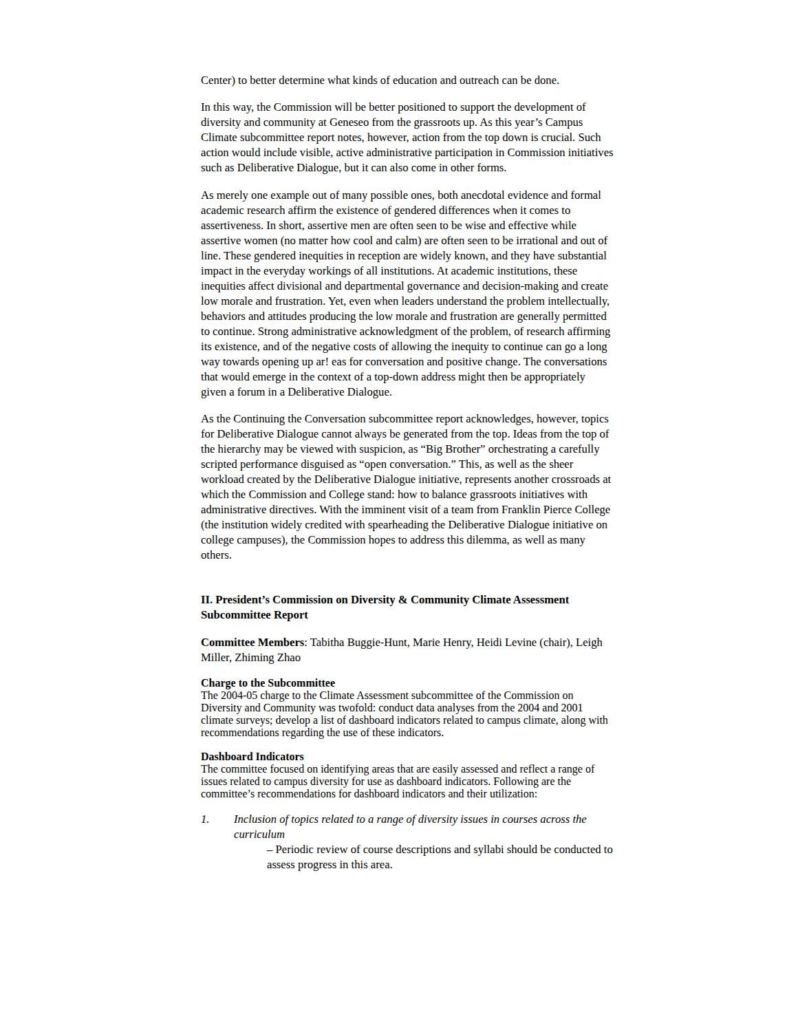Center) to better determine what kinds of education and outreach can be done.
In this way, the Commission will be better positioned to support the development of diversity and community at Geneseo from the grassroots up. As this year’s Campus Climate subcommittee report notes, however, action from the top down is crucial. Such action would include visible, active administrative participation in Commission initiatives such as Deliberative Dialogue, but it can also come in other forms.
As merely one example out of many possible ones, both anecdotal evidence and formal academic research affirm the existence of gendered differences when it comes to assertiveness. In short, assertive men are often seen to be wise and effective while assertive women (no matter how cool and calm) are often seen to be irrational and out of line. These gendered inequities in reception are widely known, and they have substantial impact in the everyday workings of all institutions. At academic institutions, these inequities affect divisional and departmental governance and decision-making and create low morale and frustration. Yet, even when leaders understand the problem intellectually, behaviors and attitudes producing the low morale and frustration are generally permitted to continue. Strong administrative acknowledgment of the problem, of research affirming its existence, and of the negative costs of allowing the inequity to continue can go a long way towards opening up ar! eas for conversation and positive change. The conversations that would emerge in the context of a top-down address might then be appropriately given a forum in a Deliberative Dialogue.
As the Continuing the Conversation subcommittee report acknowledges, however, topics for Deliberative Dialogue cannot always be generated from the top. Ideas from the top of the hierarchy may be viewed with suspicion, as “Big Brother” orchestrating a carefully scripted performance disguised as “open conversation.” This, as well as the sheer workload created by the Deliberative Dialogue initiative, represents another crossroads at which the Commission and College stand: how to balance grassroots initiatives with administrative directives. With the imminent visit of a team from Franklin Pierce College (the institution widely credited with spearheading the Deliberative Dialogue initiative on college campuses), the Commission hopes to address this dilemma, as well as many others.
II. President’s Commission on Diversity & Community Climate Assessment Subcommittee Report
Committee Members: Tabitha Buggie-Hunt, Marie Henry, Heidi Levine (chair), Leigh Miller, Zhiming Zhao
Charge to the Subcommittee
The 2004-05 charge to the Climate Assessment subcommittee of the Commission on Diversity and Community was twofold: conduct data analyses from the 2004 and 2001 climate surveys; develop a list of dashboard indicators related to campus climate, along with recommendations regarding the use of these indicators.
Dashboard Indicators
The committee focused on identifying areas that are easily assessed and reflect a range of issues related to campus diversity for use as dashboard indicators. Following are the committee’s recommendations for dashboard indicators and their utilization:
1. Inclusion of topics related to a range of diversity issues in courses across the curriculum – Periodic review of course descriptions and syllabi should be conducted to assess progress in this area.